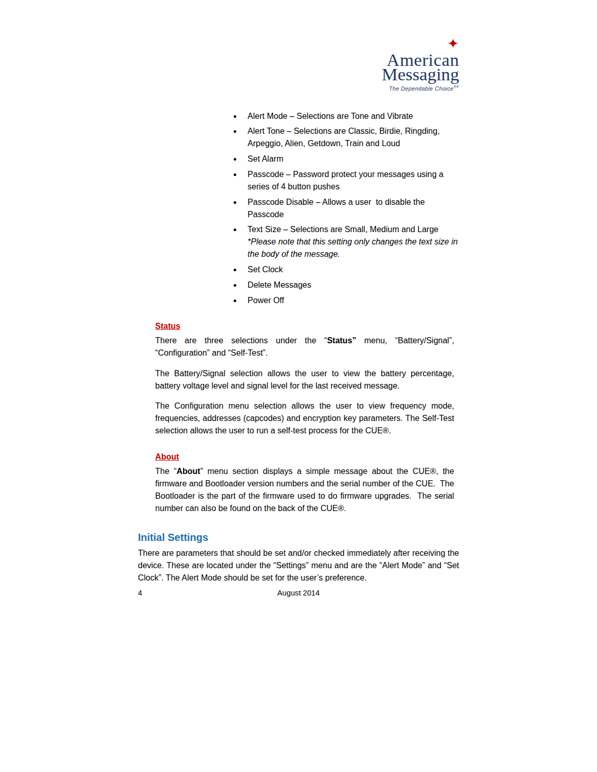✦
American
Messaging
The Dependable Choice®®
Alert Mode – Selections are Tone and Vibrate
Alert Tone – Selections are Classic, Birdie, Ringding, Arpeggio, Alien, Getdown, Train and Loud
Set Alarm
Passcode – Password protect your messages using a series of 4 button pushes
Passcode Disable – Allows a user to disable the Passcode
Text Size – Selections are Small, Medium and Large *Please note that this setting only changes the text size in the body of the message.
Set Clock
Delete Messages
Power Off
Status
There are three selections under the “Status” menu, “Battery/Signal”, “Configuration” and “Self-Test”.
The Battery/Signal selection allows the user to view the battery percentage, battery voltage level and signal level for the last received message.
The Configuration menu selection allows the user to view frequency mode, frequencies, addresses (capcodes) and encryption key parameters. The Self-Test selection allows the user to run a self-test process for the CUE®.
About
The “About” menu section displays a simple message about the CUE®, the firmware and Bootloader version numbers and the serial number of the CUE. The Bootloader is the part of the firmware used to do firmware upgrades. The serial number can also be found on the back of the CUE®.
Initial Settings
There are parameters that should be set and/or checked immediately after receiving the device. These are located under the “Settings” menu and are the “Alert Mode” and “Set Clock”. The Alert Mode should be set for the user’s preference.
4 August 2014